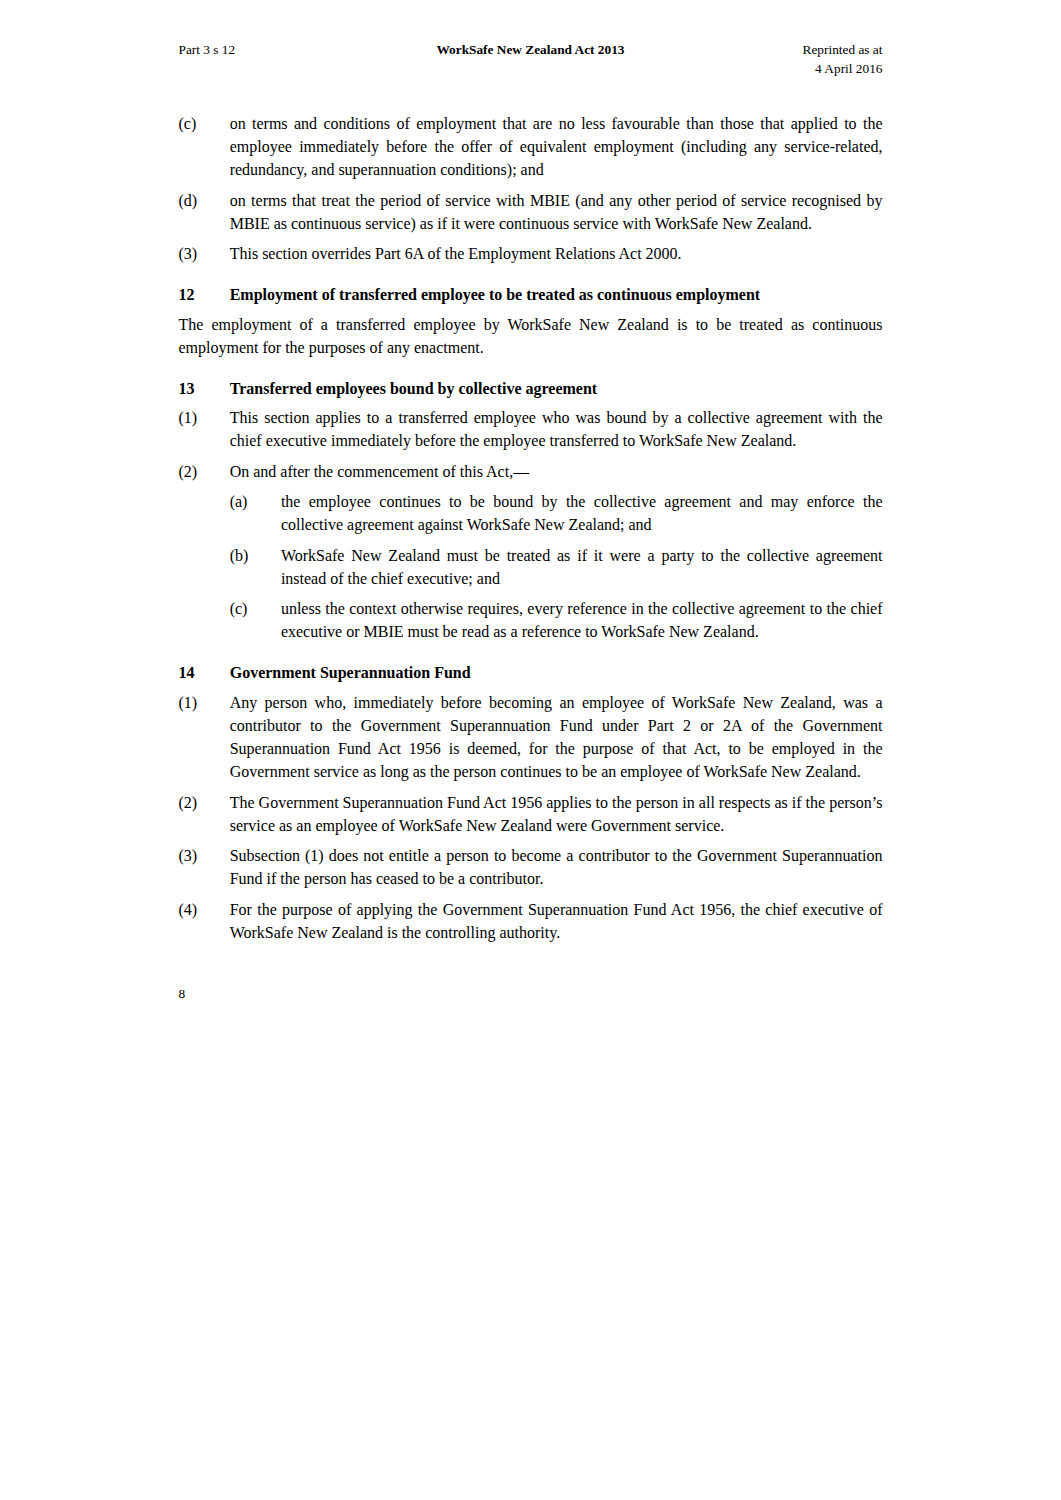Part 3 s 12
WorkSafe New Zealand Act 2013
Reprinted as at 4 April 2016
(c) on terms and conditions of employment that are no less favourable than those that applied to the employee immediately before the offer of equivalent employment (including any service-related, redundancy, and superannuation conditions); and
(d) on terms that treat the period of service with MBIE (and any other period of service recognised by MBIE as continuous service) as if it were continuous service with WorkSafe New Zealand.
(3) This section overrides Part 6A of the Employment Relations Act 2000.
12 Employment of transferred employee to be treated as continuous employment
The employment of a transferred employee by WorkSafe New Zealand is to be treated as continuous employment for the purposes of any enactment.
13 Transferred employees bound by collective agreement
(1) This section applies to a transferred employee who was bound by a collective agreement with the chief executive immediately before the employee transferred to WorkSafe New Zealand.
(2) On and after the commencement of this Act,—
(a) the employee continues to be bound by the collective agreement and may enforce the collective agreement against WorkSafe New Zealand; and
(b) WorkSafe New Zealand must be treated as if it were a party to the collective agreement instead of the chief executive; and
(c) unless the context otherwise requires, every reference in the collective agreement to the chief executive or MBIE must be read as a reference to WorkSafe New Zealand.
14 Government Superannuation Fund
(1) Any person who, immediately before becoming an employee of WorkSafe New Zealand, was a contributor to the Government Superannuation Fund under Part 2 or 2A of the Government Superannuation Fund Act 1956 is deemed, for the purpose of that Act, to be employed in the Government service as long as the person continues to be an employee of WorkSafe New Zealand.
(2) The Government Superannuation Fund Act 1956 applies to the person in all respects as if the person’s service as an employee of WorkSafe New Zealand were Government service.
(3) Subsection (1) does not entitle a person to become a contributor to the Government Superannuation Fund if the person has ceased to be a contributor.
(4) For the purpose of applying the Government Superannuation Fund Act 1956, the chief executive of WorkSafe New Zealand is the controlling authority.
8